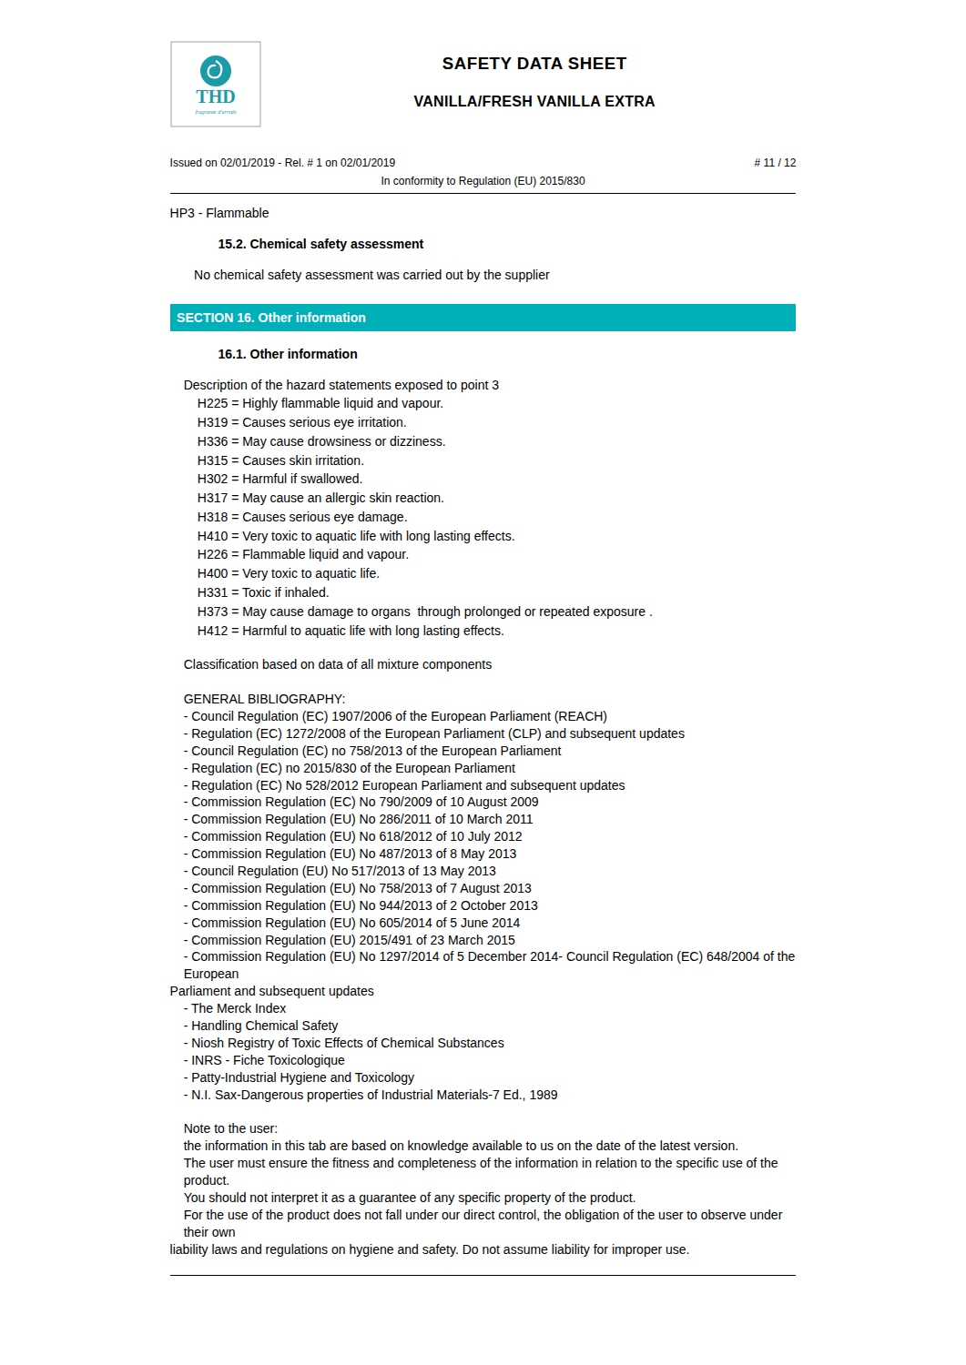THD fragranze d'arredo
SAFETY DATA SHEET
VANILLA/FRESH VANILLA EXTRA
Issued on 02/01/2019 - Rel. # 1 on 02/01/2019 # 11 / 12
In conformity to Regulation (EU) 2015/830
HP3 - Flammable
15.2. Chemical safety assessment
No chemical safety assessment was carried out by the supplier
SECTION 16. Other information
16.1. Other information
Description of the hazard statements exposed to point 3
H225 = Highly flammable liquid and vapour.
H319 = Causes serious eye irritation.
H336 = May cause drowsiness or dizziness.
H315 = Causes skin irritation.
H302 = Harmful if swallowed.
H317 = May cause an allergic skin reaction.
H318 = Causes serious eye damage.
H410 = Very toxic to aquatic life with long lasting effects.
H226 = Flammable liquid and vapour.
H400 = Very toxic to aquatic life.
H331 = Toxic if inhaled.
H373 = May cause damage to organs through prolonged or repeated exposure .
H412 = Harmful to aquatic life with long lasting effects.
Classification based on data of all mixture components
GENERAL BIBLIOGRAPHY:
- Council Regulation (EC) 1907/2006 of the European Parliament (REACH)
- Regulation (EC) 1272/2008 of the European Parliament (CLP) and subsequent updates
- Council Regulation (EC) no 758/2013 of the European Parliament
- Regulation (EC) no 2015/830 of the European Parliament
- Regulation (EC) No 528/2012 European Parliament and subsequent updates
- Commission Regulation (EC) No 790/2009 of 10 August 2009
- Commission Regulation (EU) No 286/2011 of 10 March 2011
- Commission Regulation (EU) No 618/2012 of 10 July 2012
- Commission Regulation (EU) No 487/2013 of 8 May 2013
- Council Regulation (EU) No 517/2013 of 13 May 2013
- Commission Regulation (EU) No 758/2013 of 7 August 2013
- Commission Regulation (EU) No 944/2013 of 2 October 2013
- Commission Regulation (EU) No 605/2014 of 5 June 2014
- Commission Regulation (EU) 2015/491 of 23 March 2015
- Commission Regulation (EU) No 1297/2014 of 5 December 2014- Council Regulation (EC) 648/2004 of the European
Parliament and subsequent updates
- The Merck Index
- Handling Chemical Safety
- Niosh Registry of Toxic Effects of Chemical Substances
- INRS - Fiche Toxicologique
- Patty-Industrial Hygiene and Toxicology
- N.I. Sax-Dangerous properties of Industrial Materials-7 Ed., 1989
Note to the user:
the information in this tab are based on knowledge available to us on the date of the latest version.
The user must ensure the fitness and completeness of the information in relation to the specific use of the product.
You should not interpret it as a guarantee of any specific property of the product.
For the use of the product does not fall under our direct control, the obligation of the user to observe under their own
liability laws and regulations on hygiene and safety. Do not assume liability for improper use.